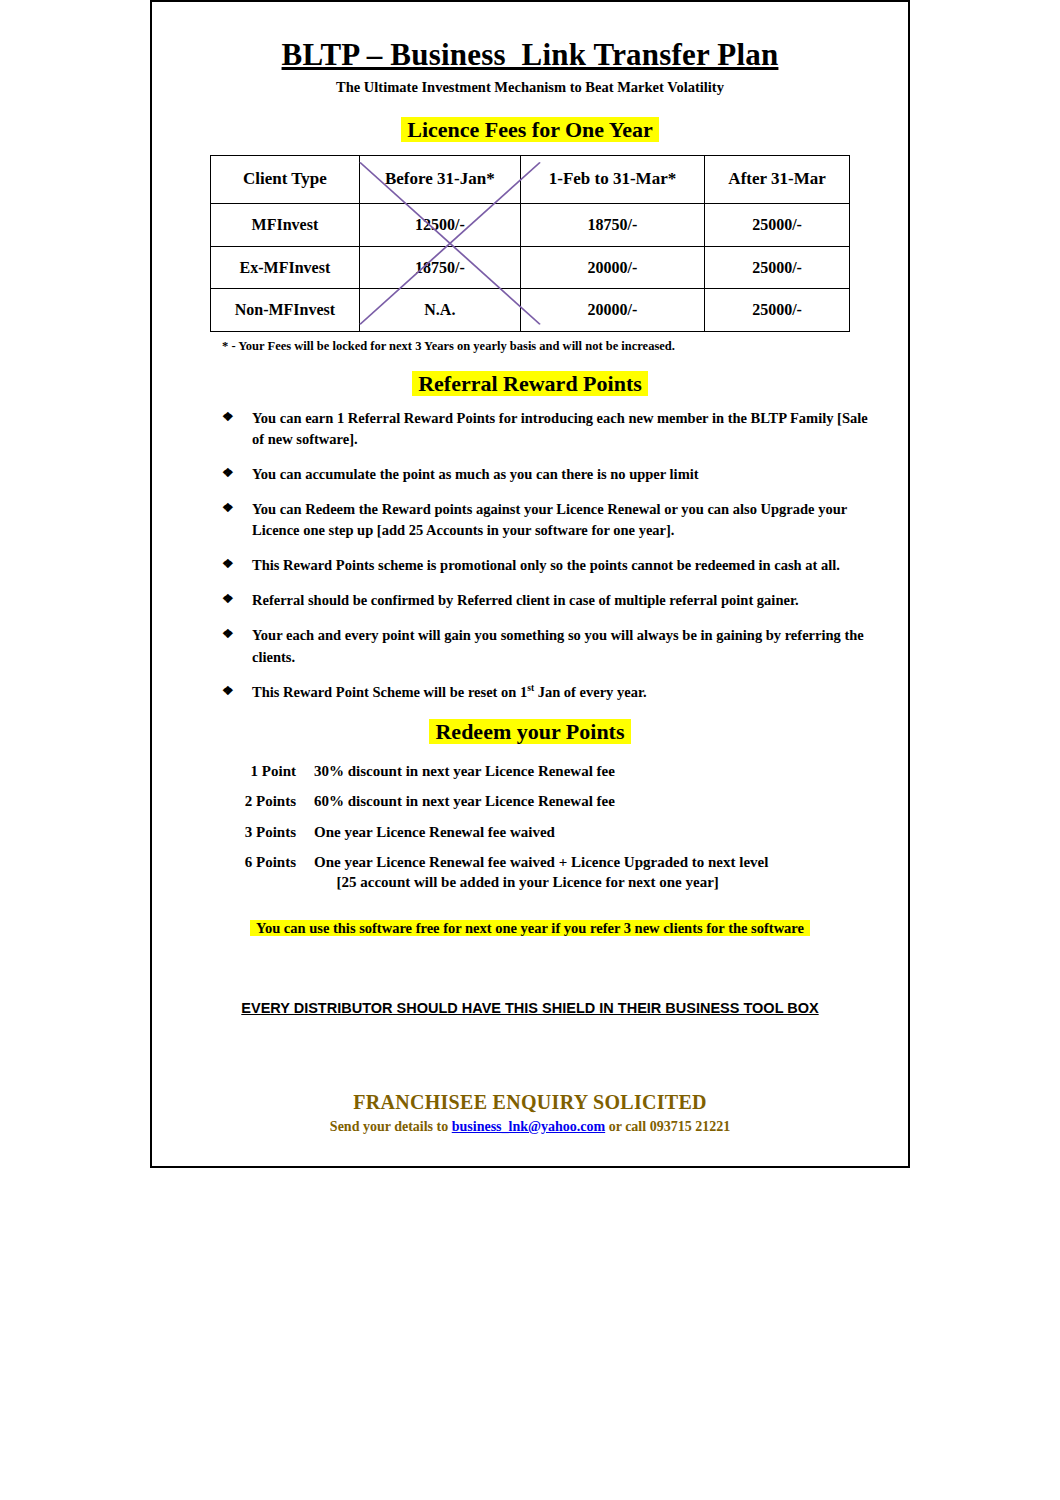BLTP – Business Link Transfer Plan
The Ultimate Investment Mechanism to Beat Market Volatility
Licence Fees for One Year
| Client Type | Before 31-Jan* | 1-Feb to 31-Mar* | After 31-Mar |
| --- | --- | --- | --- |
| MFInvest | 12500/- | 18750/- | 25000/- |
| Ex-MFInvest | 18750/- | 20000/- | 25000/- |
| Non-MFInvest | N.A. | 20000/- | 25000/- |
* - Your Fees will be locked for next 3 Years on yearly basis and will not be increased.
Referral Reward Points
You can earn 1 Referral Reward Points for introducing each new member in the BLTP Family [Sale of new software].
You can accumulate the point as much as you can there is no upper limit
You can Redeem the Reward points against your Licence Renewal or you can also Upgrade your Licence one step up [add 25 Accounts in your software for one year].
This Reward Points scheme is promotional only so the points cannot be redeemed in cash at all.
Referral should be confirmed by Referred client in case of multiple referral point gainer.
Your each and every point will gain you something so you will always be in gaining by referring the clients.
This Reward Point Scheme will be reset on 1st Jan of every year.
Redeem your Points
| 1 Point | 30% discount in next year Licence Renewal fee |
| 2 Points | 60% discount in next year Licence Renewal fee |
| 3 Points | One year Licence Renewal fee waived |
| 6 Points | One year Licence Renewal fee waived + Licence Upgraded to next level [25 account will be added in your Licence for next one year] |
You can use this software free for next one year if you refer 3 new clients for the software
EVERY DISTRIBUTOR SHOULD HAVE THIS SHIELD IN THEIR BUSINESS TOOL BOX
FRANCHISEE ENQUIRY SOLICITED
Send your details to business_lnk@yahoo.com or call 093715 21221